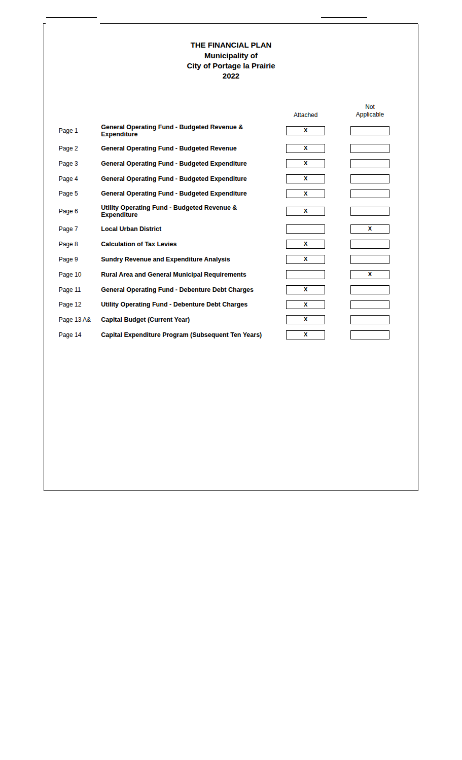THE FINANCIAL PLAN Municipality of City of Portage la Prairie 2022
| | | Attached | Not Applicable |
| --- | --- | --- | --- |
| Page 1 | General Operating Fund - Budgeted Revenue & Expenditure | X | |
| Page 2 | General Operating Fund - Budgeted Revenue | X | |
| Page 3 | General Operating Fund - Budgeted Expenditure | X | |
| Page 4 | General Operating Fund - Budgeted Expenditure | X | |
| Page 5 | General Operating Fund - Budgeted Expenditure | X | |
| Page 6 | Utility Operating Fund - Budgeted Revenue & Expenditure | X | |
| Page 7 | Local Urban District | | X |
| Page 8 | Calculation of Tax Levies | X | |
| Page 9 | Sundry Revenue and Expenditure Analysis | X | |
| Page 10 | Rural Area and General Municipal Requirements | | X |
| Page 11 | General Operating Fund - Debenture Debt Charges | X | |
| Page 12 | Utility Operating Fund - Debenture Debt Charges | X | |
| Page 13 A& | Capital Budget (Current Year) | X | |
| Page 14 | Capital Expenditure Program (Subsequent Ten Years) | X | |